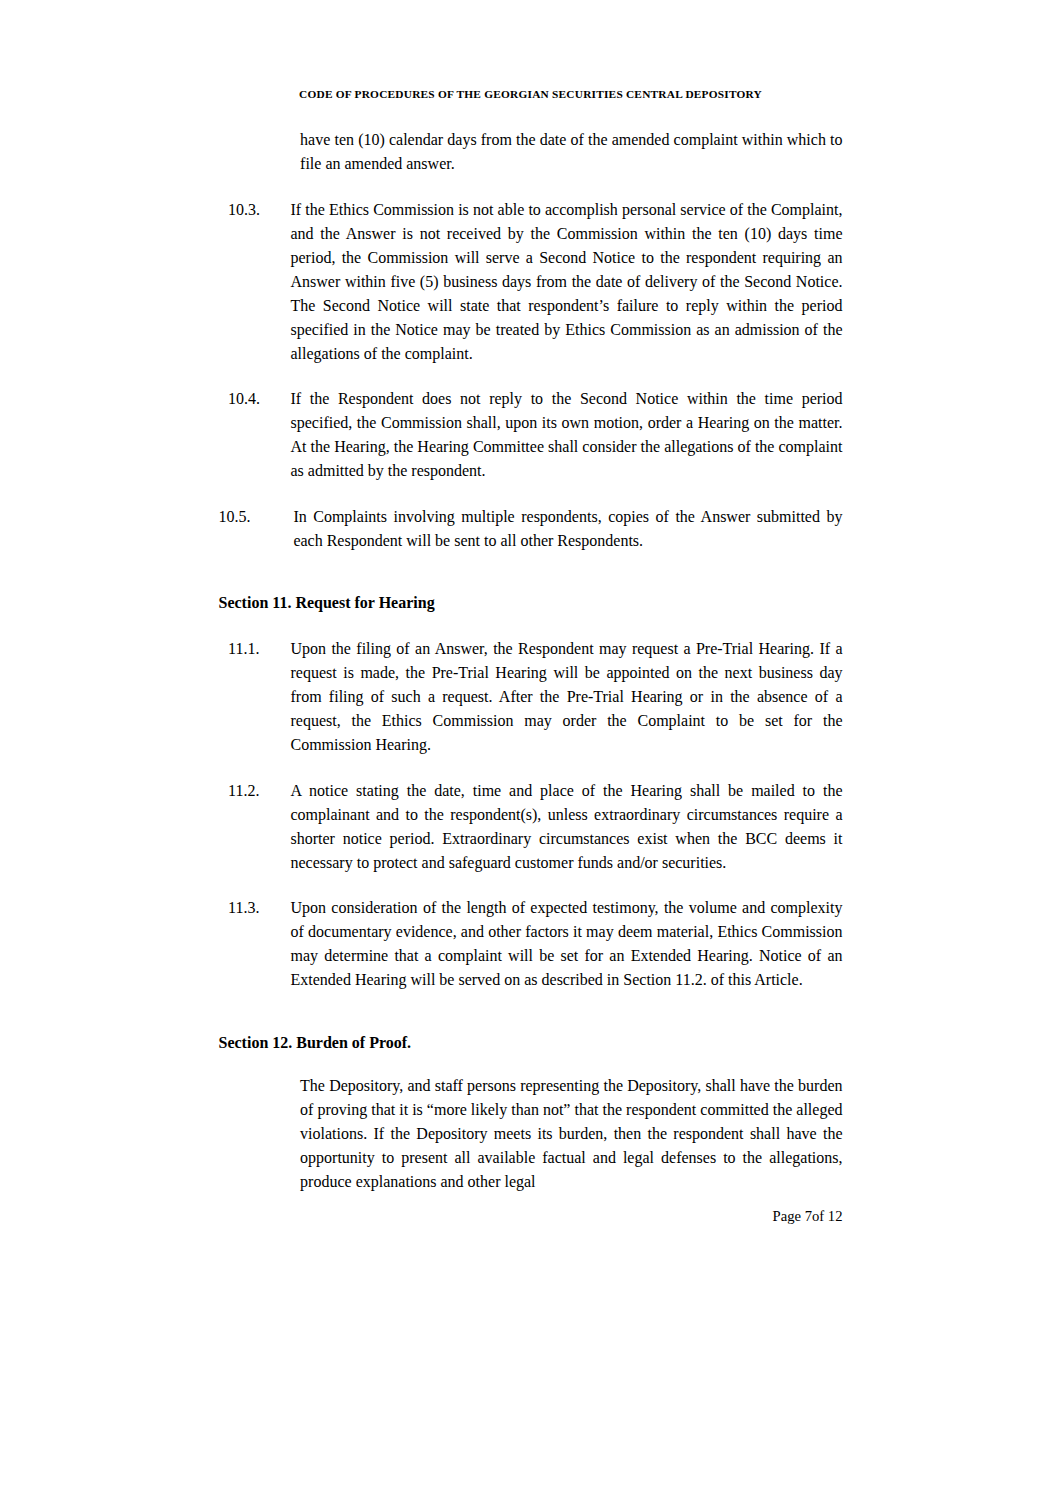CODE OF PROCEDURES OF THE GEORGIAN SECURITIES CENTRAL DEPOSITORY
have ten (10) calendar days from the date of the amended complaint within which to file an amended answer.
10.3. If the Ethics Commission is not able to accomplish personal service of the Complaint, and the Answer is not received by the Commission within the ten (10) days time period, the Commission will serve a Second Notice to the respondent requiring an Answer within five (5) business days from the date of delivery of the Second Notice. The Second Notice will state that respondent’s failure to reply within the period specified in the Notice may be treated by Ethics Commission as an admission of the allegations of the complaint.
10.4. If the Respondent does not reply to the Second Notice within the time period specified, the Commission shall, upon its own motion, order a Hearing on the matter. At the Hearing, the Hearing Committee shall consider the allegations of the complaint as admitted by the respondent.
10.5. In Complaints involving multiple respondents, copies of the Answer submitted by each Respondent will be sent to all other Respondents.
Section 11. Request for Hearing
11.1. Upon the filing of an Answer, the Respondent may request a Pre-Trial Hearing. If a request is made, the Pre-Trial Hearing will be appointed on the next business day from filing of such a request. After the Pre-Trial Hearing or in the absence of a request, the Ethics Commission may order the Complaint to be set for the Commission Hearing.
11.2. A notice stating the date, time and place of the Hearing shall be mailed to the complainant and to the respondent(s), unless extraordinary circumstances require a shorter notice period. Extraordinary circumstances exist when the BCC deems it necessary to protect and safeguard customer funds and/or securities.
11.3. Upon consideration of the length of expected testimony, the volume and complexity of documentary evidence, and other factors it may deem material, Ethics Commission may determine that a complaint will be set for an Extended Hearing. Notice of an Extended Hearing will be served on as described in Section 11.2. of this Article.
Section 12. Burden of Proof.
The Depository, and staff persons representing the Depository, shall have the burden of proving that it is “more likely than not” that the respondent committed the alleged violations. If the Depository meets its burden, then the respondent shall have the opportunity to present all available factual and legal defenses to the allegations, produce explanations and other legal
Page 7of 12